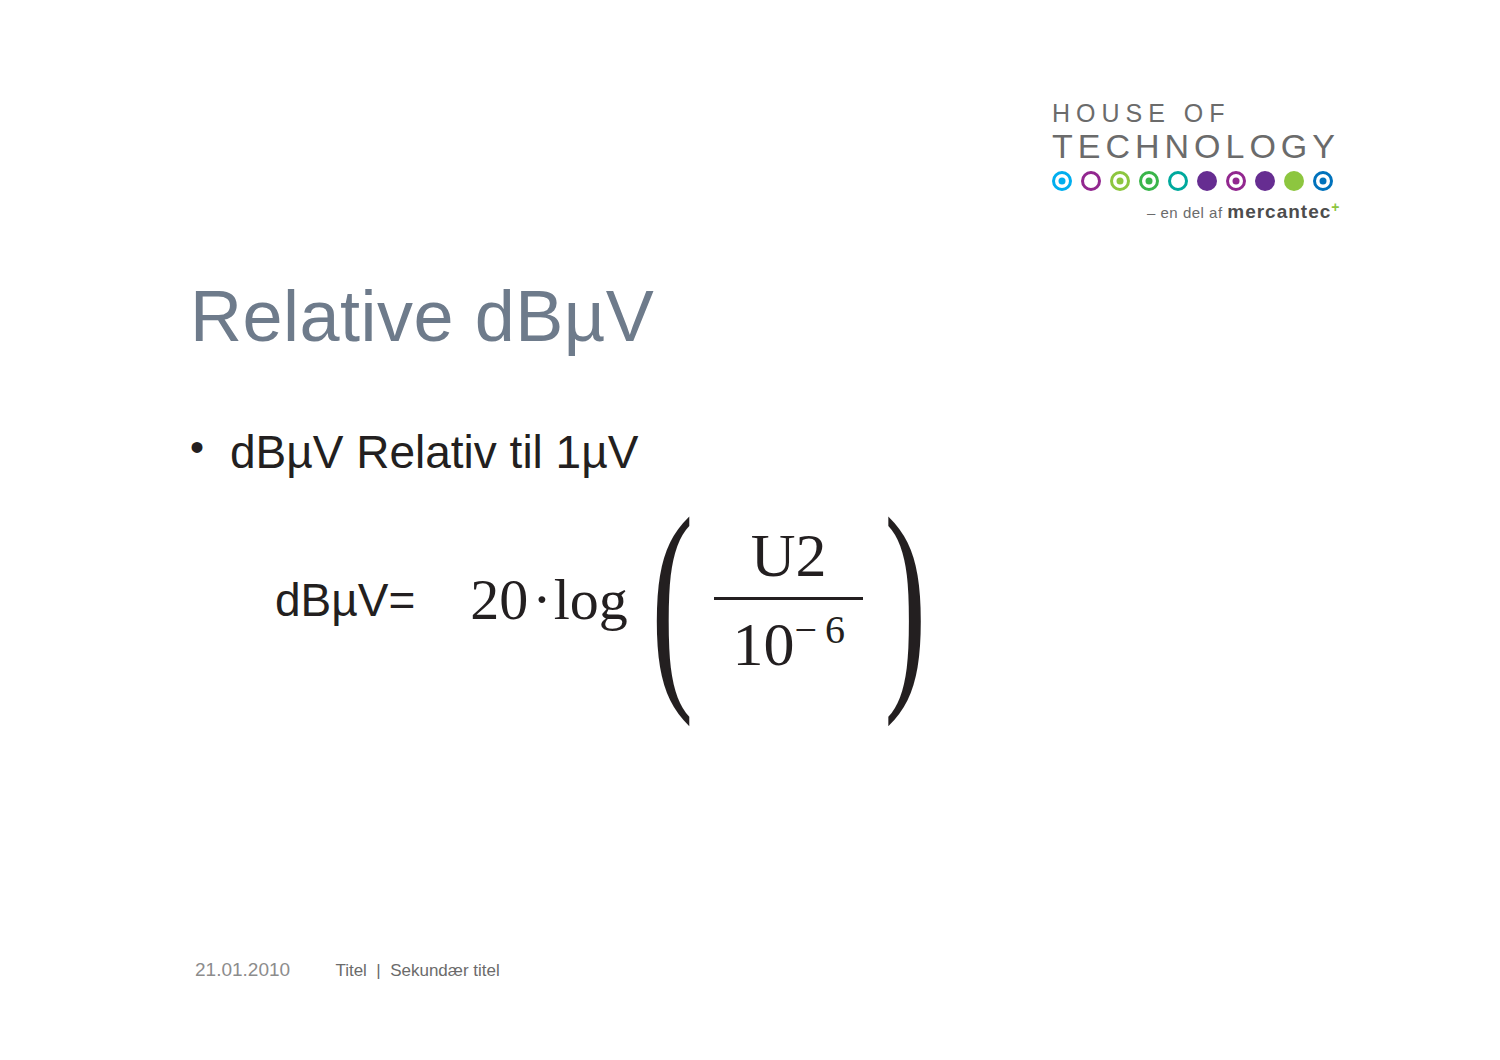HOUSE OF
TECHNOLOGY
– en del af mercantec+
Relative dBµV
dBµV Relativ til 1µV
dBµV= 20·log ( U2 10− 6 )
21.01.2010 Titel | Sekundær titel